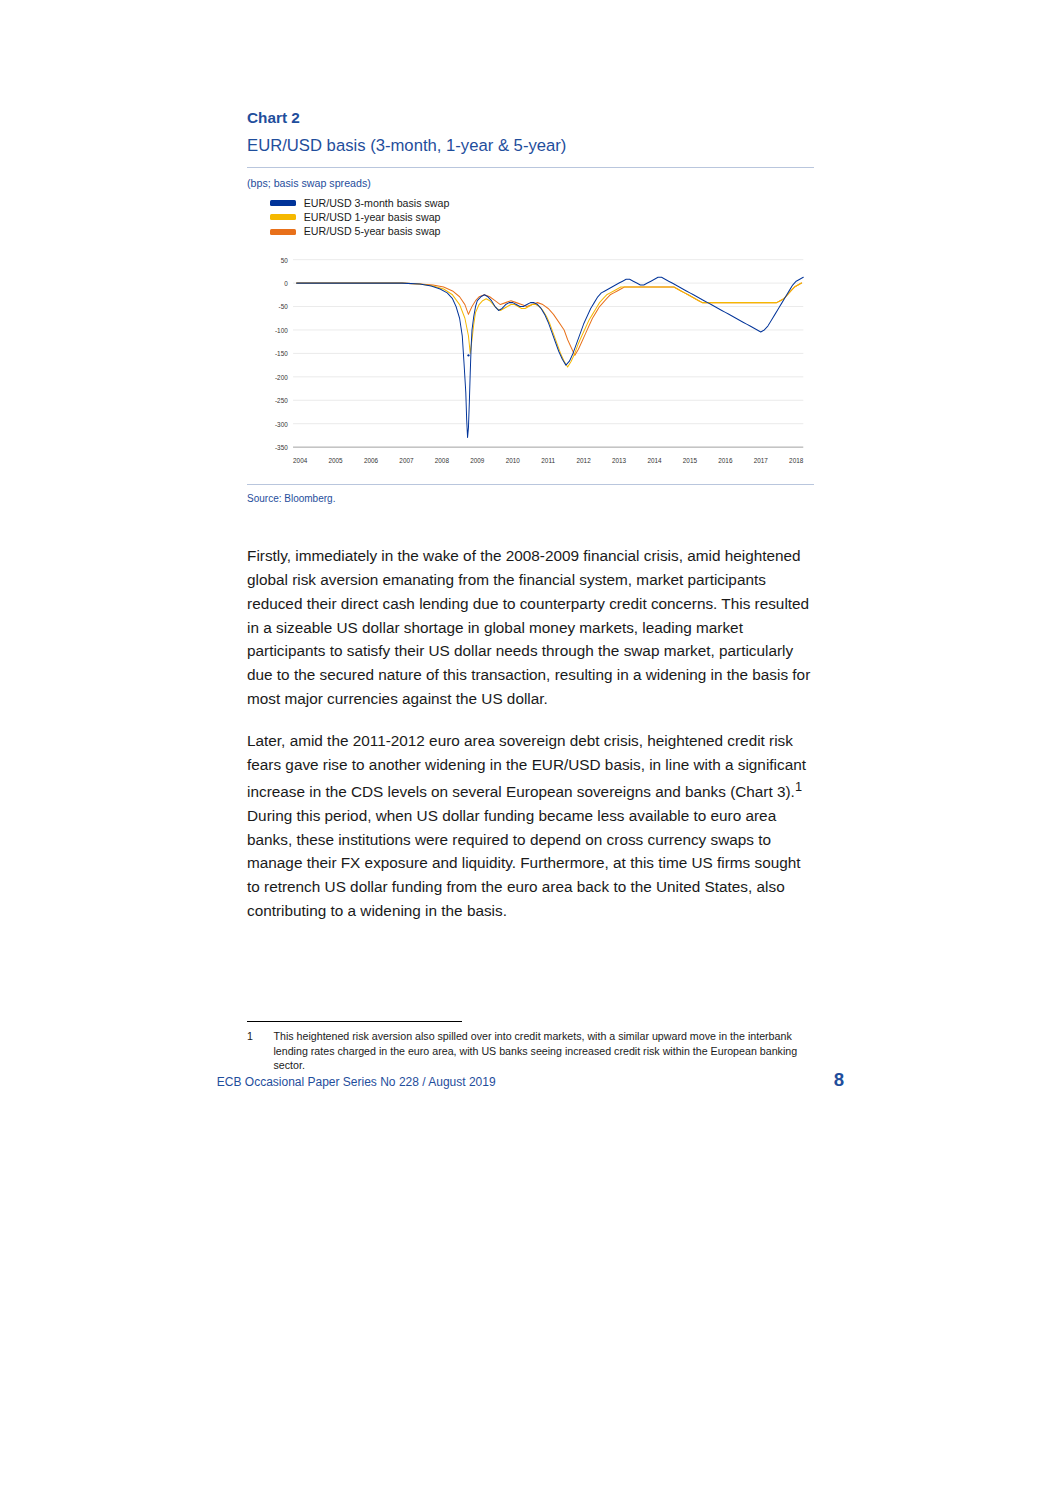Chart 2
EUR/USD basis (3-month, 1-year & 5-year)
(bps; basis swap spreads)
EUR/USD 3-month basis swap
EUR/USD 1-year basis swap
EUR/USD 5-year basis swap
50 0 -50 -100 -150 -200 -250 -300 -350 2004 2005 2006 2007 2008 2009 2010 2011 2012 2013 2014 2015 2016 2017 2018
Source: Bloomberg.
Firstly, immediately in the wake of the 2008-2009 financial crisis, amid heightened global risk aversion emanating from the financial system, market participants reduced their direct cash lending due to counterparty credit concerns. This resulted in a sizeable US dollar shortage in global money markets, leading market participants to satisfy their US dollar needs through the swap market, particularly due to the secured nature of this transaction, resulting in a widening in the basis for most major currencies against the US dollar.
Later, amid the 2011-2012 euro area sovereign debt crisis, heightened credit risk fears gave rise to another widening in the EUR/USD basis, in line with a significant increase in the CDS levels on several European sovereigns and banks (Chart 3).1 During this period, when US dollar funding became less available to euro area banks, these institutions were required to depend on cross currency swaps to manage their FX exposure and liquidity. Furthermore, at this time US firms sought to retrench US dollar funding from the euro area back to the United States, also contributing to a widening in the basis.
1
This heightened risk aversion also spilled over into credit markets, with a similar upward move in the interbank lending rates charged in the euro area, with US banks seeing increased credit risk within the European banking sector.
ECB Occasional Paper Series No 228 / August 2019
8